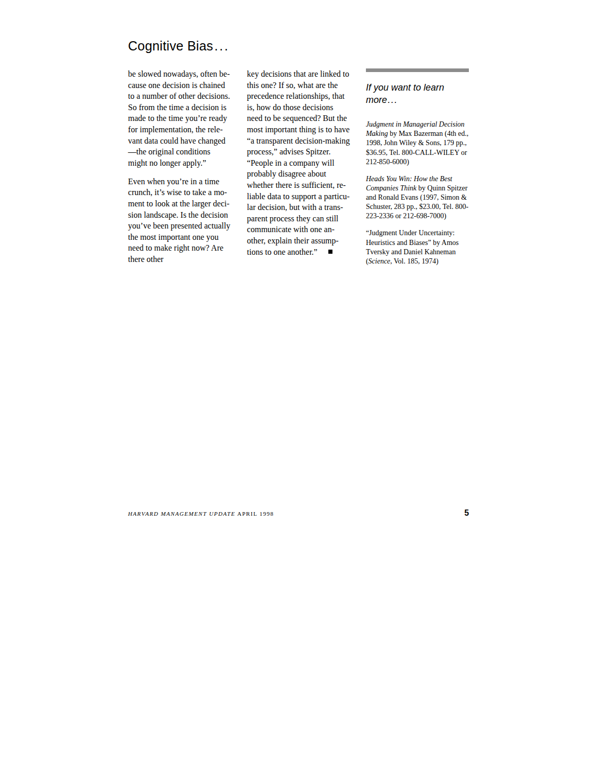Cognitive Bias . . .
be slowed nowadays, often because one decision is chained to a number of other decisions. So from the time a decision is made to the time you’re ready for implementation, the relevant data could have changed—the original conditions might no longer apply.”
Even when you’re in a time crunch, it’s wise to take a moment to look at the larger decision landscape. Is the decision you’ve been presented actually the most important one you need to make right now? Are there other
key decisions that are linked to this one? If so, what are the precedence relationships, that is, how do those decisions need to be sequenced? But the most important thing is to have “a transparent decision-making process,” advises Spitzer. “People in a company will probably disagree about whether there is sufficient, reliable data to support a particular decision, but with a transparent process they can still communicate with one another, explain their assumptions to one another.”
If you want to learn more . . .
Judgment in Managerial Decision Making by Max Bazerman (4th ed., 1998, John Wiley & Sons, 179 pp., $36.95, Tel. 800-CALL-WILEY or 212-850-6000)
Heads You Win: How the Best Companies Think by Quinn Spitzer and Ronald Evans (1997, Simon & Schuster, 283 pp., $23.00, Tel. 800-223-2336 or 212-698-7000)
“Judgment Under Uncertainty: Heuristics and Biases” by Amos Tversky and Daniel Kahneman (Science, Vol. 185, 1974)
HARVARD MANAGEMENT UPDATE APRIL 1998
5